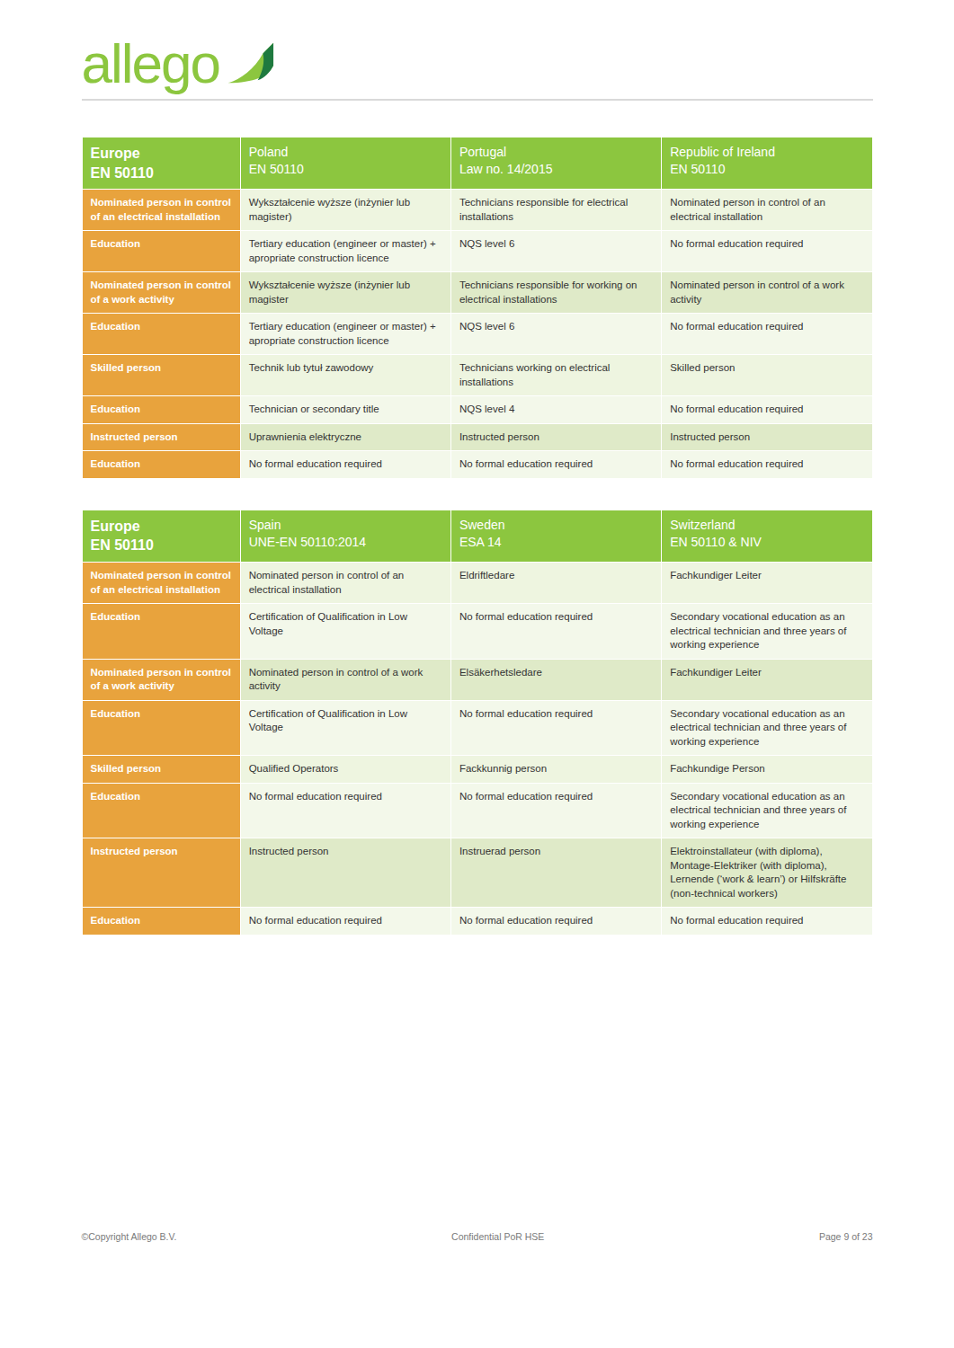allego
| Europe EN 50110 | Poland EN 50110 | Portugal Law no. 14/2015 | Republic of Ireland EN 50110 |
| Nominated person in control of an electrical installation | Wykształcenie wyższe (inżynier lub magister) | Technicians responsible for electrical installations | Nominated person in control of an electrical installation |
| Education | Tertiary education (engineer or master) + apropriate construction licence | NQS level 6 | No formal education required |
| Nominated person in control of a work activity | Wykształcenie wyższe (inżynier lub magister | Technicians responsible for working on electrical installations | Nominated person in control of a work activity |
| Education | Tertiary education (engineer or master) + apropriate construction licence | NQS level 6 | No formal education required |
| Skilled person | Technik lub tytuł zawodowy | Technicians working on electrical installations | Skilled person |
| Education | Technician or secondary title | NQS level 4 | No formal education required |
| Instructed person | Uprawnienia elektryczne | Instructed person | Instructed person |
| Education | No formal education required | No formal education required | No formal education required |
| Europe EN 50110 | Spain UNE-EN 50110:2014 | Sweden ESA 14 | Switzerland EN 50110 & NIV |
| Nominated person in control of an electrical installation | Nominated person in control of an electrical installation | Eldriftledare | Fachkundiger Leiter |
| Education | Certification of Qualification in Low Voltage | No formal education required | Secondary vocational education as an electrical technician and three years of working experience |
| Nominated person in control of a work activity | Nominated person in control of a work activity | Elsäkerhetsledare | Fachkundiger Leiter |
| Education | Certification of Qualification in Low Voltage | No formal education required | Secondary vocational education as an electrical technician and three years of working experience |
| Skilled person | Qualified Operators | Fackkunnig person | Fachkundige Person |
| Education | No formal education required | No formal education required | Secondary vocational education as an electrical technician and three years of working experience |
| Instructed person | Instructed person | Instruerad person | Elektroinstallateur (with diploma), Montage-Elektriker (with diploma), Lernende (‘work & learn’) or Hilfskräfte (non-technical workers) |
| Education | No formal education required | No formal education required | No formal education required |
©Copyright Allego B.V.
Confidential PoR HSE
Page 9 of 23